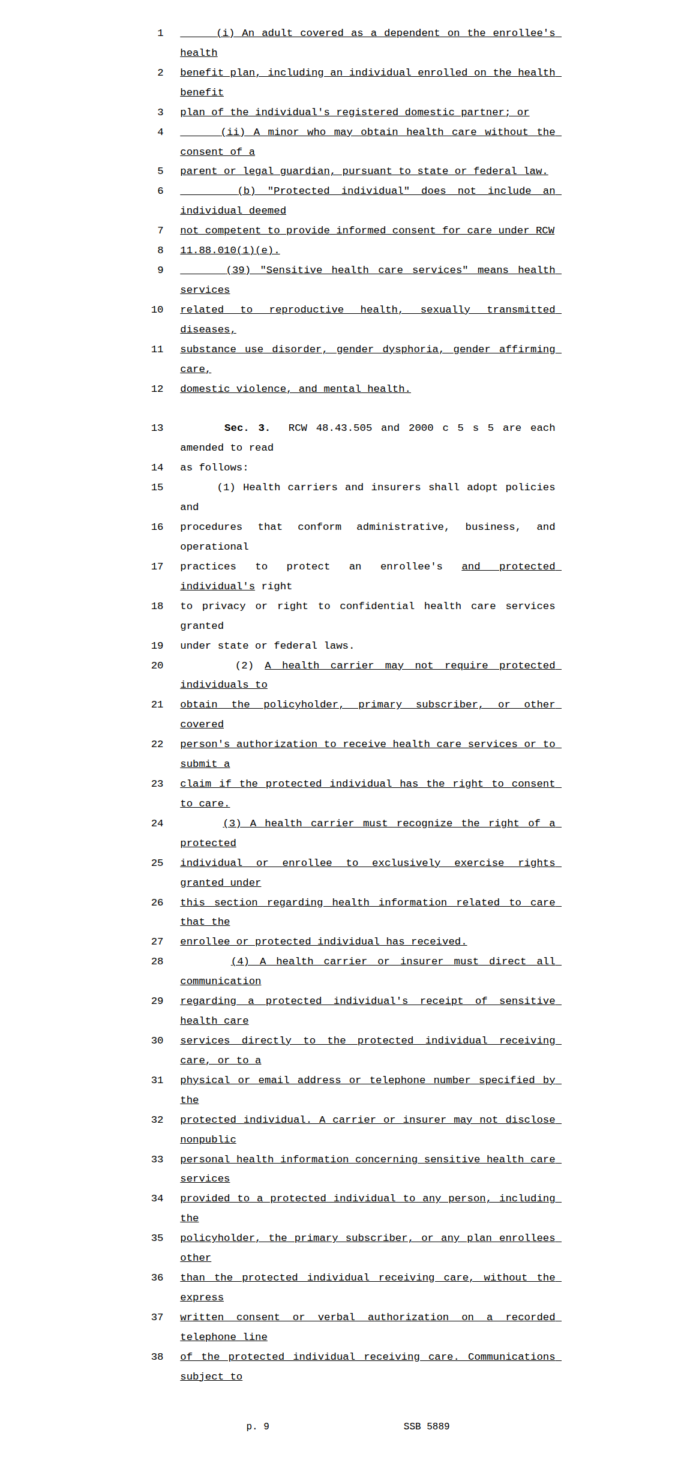1 (i) An adult covered as a dependent on the enrollee's health
2 benefit plan, including an individual enrolled on the health benefit
3 plan of the individual's registered domestic partner; or
4 (ii) A minor who may obtain health care without the consent of a
5 parent or legal guardian, pursuant to state or federal law.
6 (b) "Protected individual" does not include an individual deemed
7 not competent to provide informed consent for care under RCW
811.88.010(1)(e).
9 (39) "Sensitive health care services" means health services
10 related to reproductive health, sexually transmitted diseases,
11 substance use disorder, gender dysphoria, gender affirming care,
12 domestic violence, and mental health.
13 Sec. 3. RCW 48.43.505 and 2000 c 5 s 5 are each amended to read
14 as follows:
15 (1) Health carriers and insurers shall adopt policies and
16 procedures that conform administrative, business, and operational
17 practices to protect an enrollee's and protected individual's right
18 to privacy or right to confidential health care services granted
19 under state or federal laws.
20 (2) A health carrier may not require protected individuals to
21 obtain the policyholder, primary subscriber, or other covered
22 person's authorization to receive health care services or to submit a
23 claim if the protected individual has the right to consent to care.
24 (3) A health carrier must recognize the right of a protected
25 individual or enrollee to exclusively exercise rights granted under
26 this section regarding health information related to care that the
27 enrollee or protected individual has received.
28 (4) A health carrier or insurer must direct all communication
29 regarding a protected individual's receipt of sensitive health care
30 services directly to the protected individual receiving care, or to a
31 physical or email address or telephone number specified by the
32 protected individual. A carrier or insurer may not disclose nonpublic
33 personal health information concerning sensitive health care services
34 provided to a protected individual to any person, including the
35 policyholder, the primary subscriber, or any plan enrollees other
36 than the protected individual receiving care, without the express
37 written consent or verbal authorization on a recorded telephone line
38 of the protected individual receiving care. Communications subject to
p. 9 SSB 5889